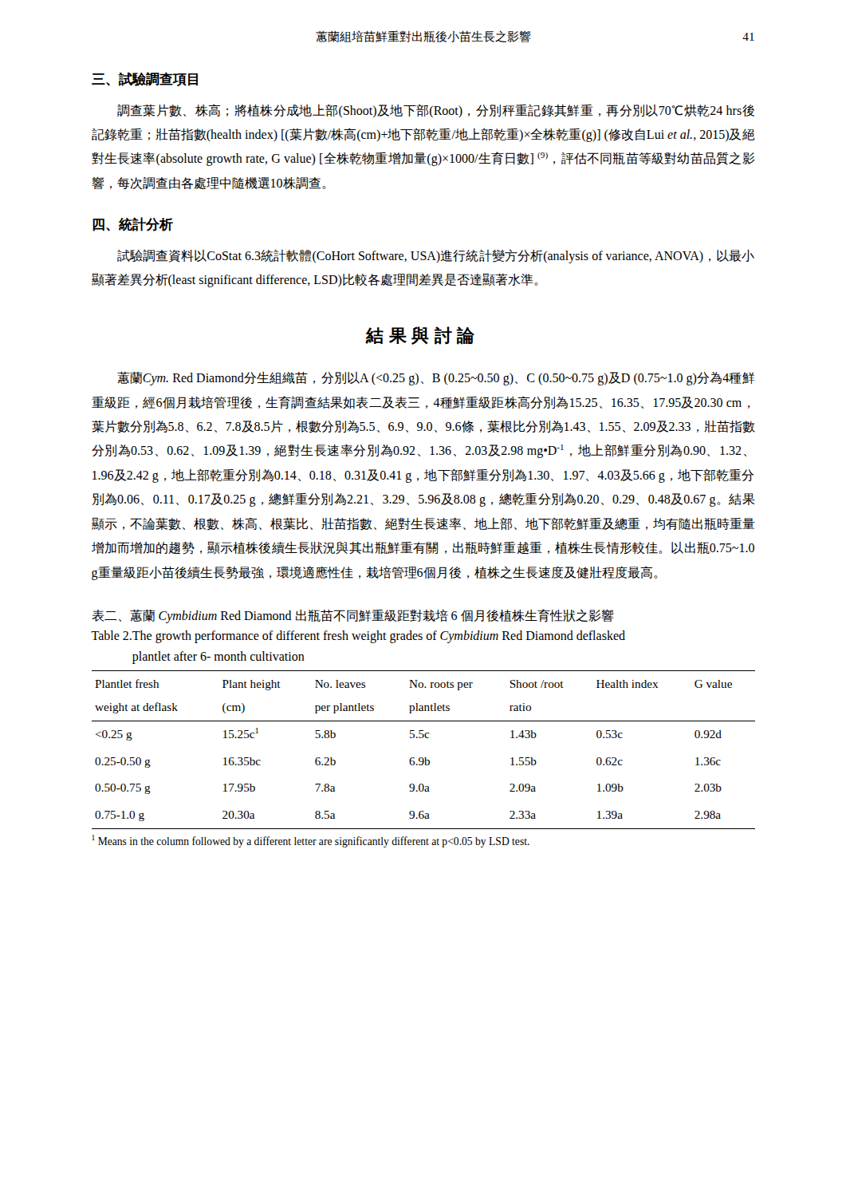蕙蘭組培苗鮮重對出瓶後小苗生長之影響 41
三、試驗調查項目
調查葉片數、株高；將植株分成地上部(Shoot)及地下部(Root)，分別秤重記錄其鮮重，再分別以70℃烘乾24 hrs後記錄乾重；壯苗指數(health index) [(葉片數/株高(cm)+地下部乾重/地上部乾重)×全株乾重(g)] (修改自Lui et al., 2015)及絕對生長速率(absolute growth rate, G value) [全株乾物重增加量(g)×1000/生育日數] (9)，評估不同瓶苗等級對幼苗品質之影響，每次調查由各處理中隨機選10株調查。
四、統計分析
試驗調查資料以CoStat 6.3統計軟體(CoHort Software, USA)進行統計變方分析(analysis of variance, ANOVA)，以最小顯著差異分析(least significant difference, LSD)比較各處理間差異是否達顯著水準。
結果與討論
蕙蘭Cym. Red Diamond分生組織苗，分別以A (<0.25 g)、B (0.25~0.50 g)、C (0.50~0.75 g)及D (0.75~1.0 g)分為4種鮮重級距，經6個月栽培管理後，生育調查結果如表二及表三，4種鮮重級距株高分別為15.25、16.35、17.95及20.30 cm，葉片數分別為5.8、6.2、7.8及8.5片，根數分別為5.5、6.9、9.0、9.6條，葉根比分別為1.43、1.55、2.09及2.33，壯苗指數分別為0.53、0.62、1.09及1.39，絕對生長速率分別為0.92、1.36、2.03及2.98 mg•D-1，地上部鮮重分別為0.90、1.32、1.96及2.42 g，地上部乾重分別為0.14、0.18、0.31及0.41 g，地下部鮮重分別為1.30、1.97、4.03及5.66 g，地下部乾重分別為0.06、0.11、0.17及0.25 g，總鮮重分別為2.21、3.29、5.96及8.08 g，總乾重分別為0.20、0.29、0.48及0.67 g。結果顯示，不論葉數、根數、株高、根葉比、壯苗指數、絕對生長速率、地上部、地下部乾鮮重及總重，均有隨出瓶時重量增加而增加的趨勢，顯示植株後續生長狀況與其出瓶鮮重有關，出瓶時鮮重越重，植株生長情形較佳。以出瓶0.75~1.0 g重量級距小苗後續生長勢最強，環境適應性佳，栽培管理6個月後，植株之生長速度及健壯程度最高。
表二、蕙蘭 Cymbidium Red Diamond 出瓶苗不同鮮重級距對栽培 6 個月後植株生育性狀之影響 Table 2.The growth performance of different fresh weight grades of Cymbidium Red Diamond deflasked plantlet after 6- month cultivation
| Plantlet fresh weight at deflask | Plant height (cm) | No. leaves per plantlets | No. roots per plantlets | Shoot /root ratio | Health index | G value |
| --- | --- | --- | --- | --- | --- | --- |
| <0.25 g | 15.25c 1 | 5.8b | 5.5c | 1.43b | 0.53c | 0.92d |
| 0.25-0.50 g | 16.35bc | 6.2b | 6.9b | 1.55b | 0.62c | 1.36c |
| 0.50-0.75 g | 17.95b | 7.8a | 9.0a | 2.09a | 1.09b | 2.03b |
| 0.75-1.0 g | 20.30a | 8.5a | 9.6a | 2.33a | 1.39a | 2.98a |
1 Means in the column followed by a different letter are significantly different at p<0.05 by LSD test.